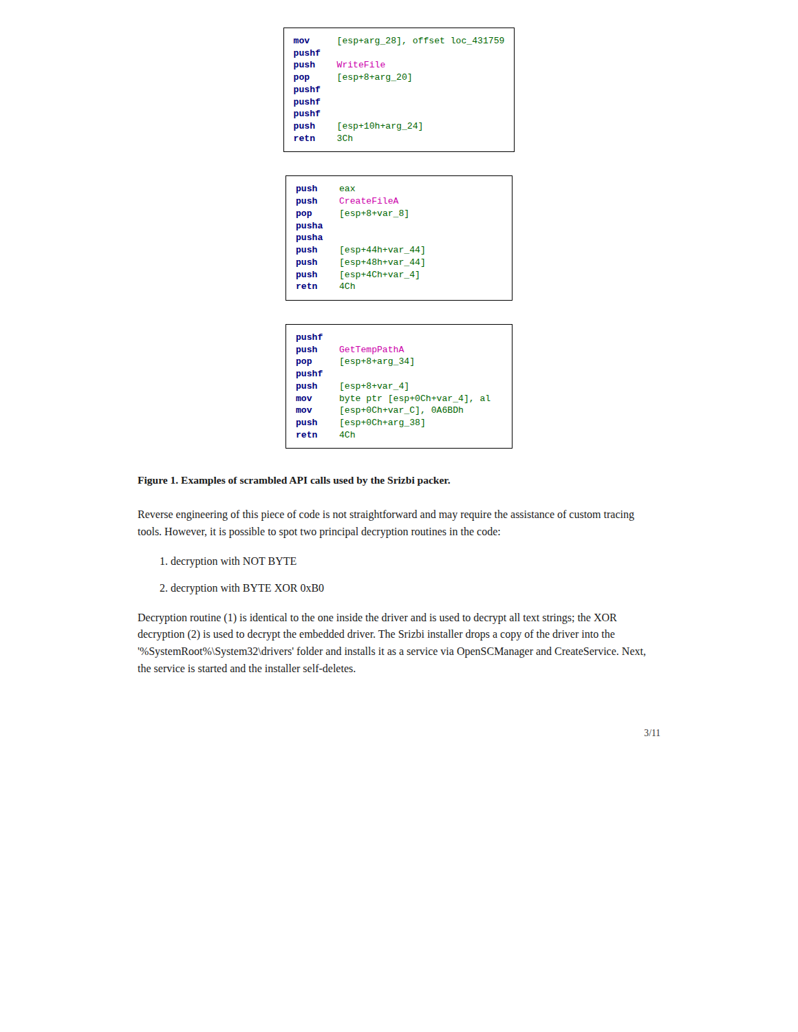mov [esp+arg_28], offset loc_431759 pushf push WriteFile pop [esp+8+arg_20] pushf pushf pushf push [esp+10h+arg_24] retn 3Ch
push eax push CreateFileA pop [esp+8+var_8] pusha pusha push [esp+44h+var_44] push [esp+48h+var_44] push [esp+4Ch+var_4] retn 4Ch
pushf push GetTempPathA pop [esp+8+arg_34] pushf push [esp+8+var_4] mov byte ptr [esp+0Ch+var_4], al mov [esp+0Ch+var_C], 0A6BDh push [esp+0Ch+arg_38] retn 4Ch
Figure 1. Examples of scrambled API calls used by the Srizbi packer.
Reverse engineering of this piece of code is not straightforward and may require the assistance of custom tracing tools. However, it is possible to spot two principal decryption routines in the code:
decryption with NOT BYTE
decryption with BYTE XOR 0xB0
Decryption routine (1) is identical to the one inside the driver and is used to decrypt all text strings; the XOR decryption (2) is used to decrypt the embedded driver. The Srizbi installer drops a copy of the driver into the '%SystemRoot%\System32\drivers' folder and installs it as a service via OpenSCManager and CreateService. Next, the service is started and the installer self-deletes.
3/11